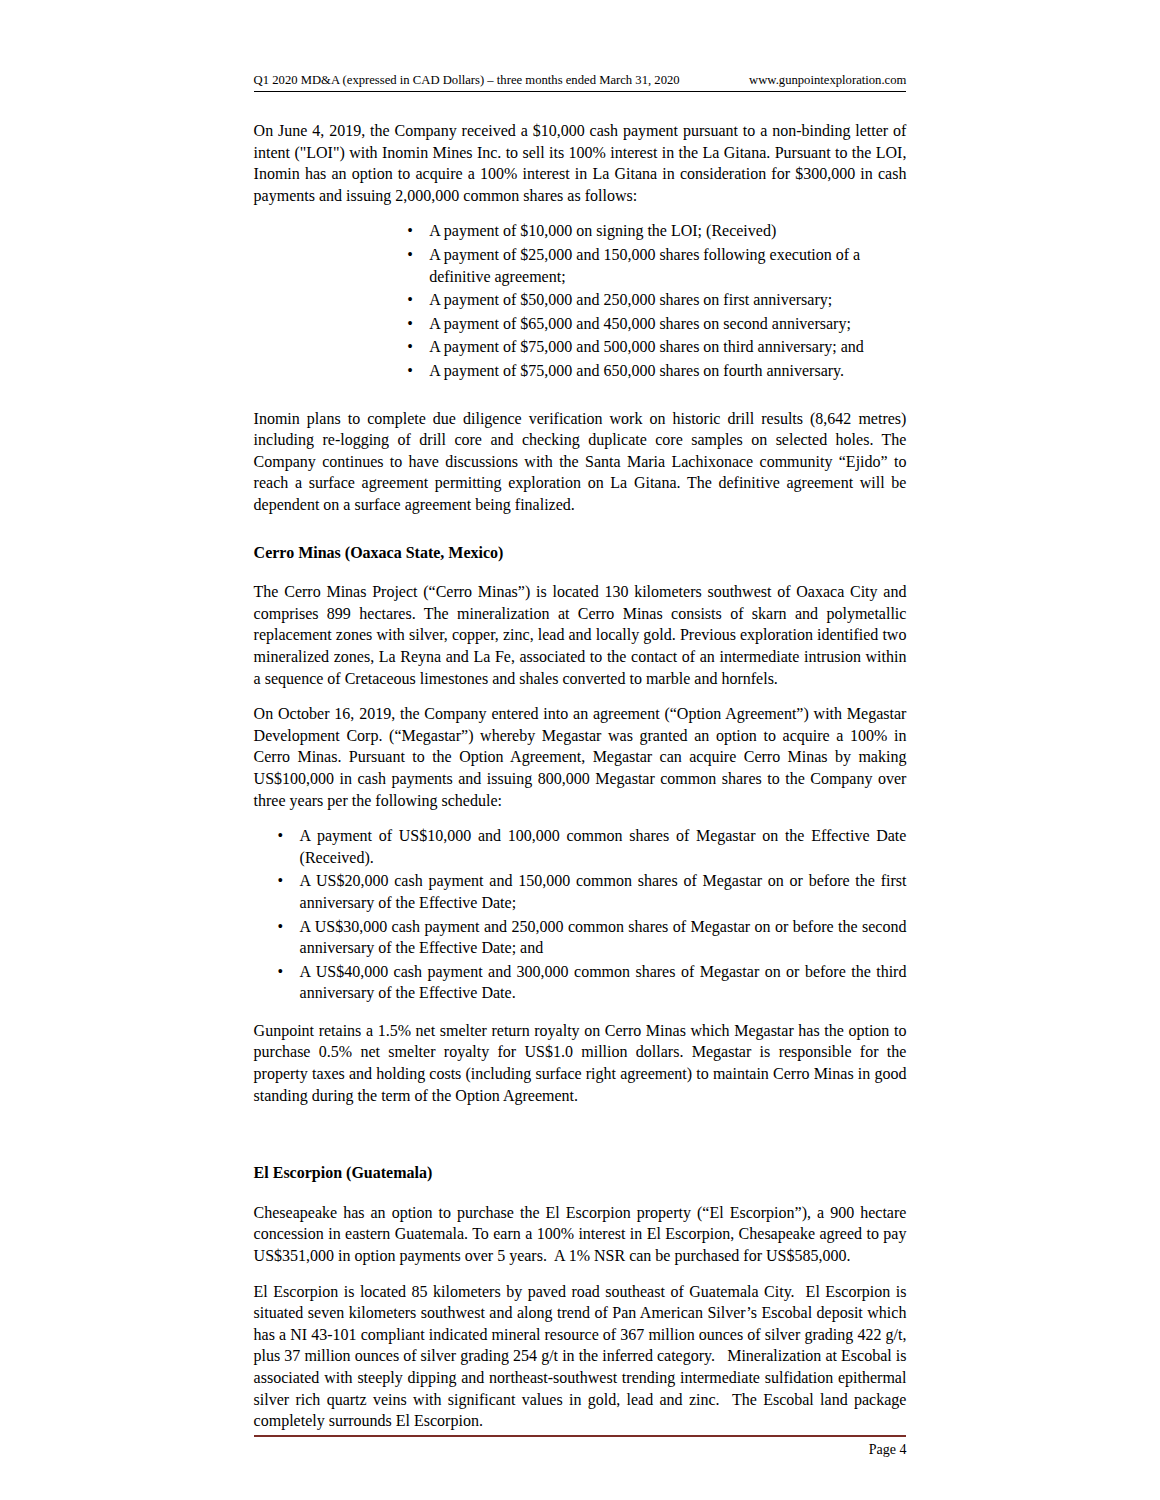Q1 2020 MD&A (expressed in CAD Dollars) – three months ended March 31, 2020
www.gunpointexploration.com
On June 4, 2019, the Company received a $10,000 cash payment pursuant to a non-binding letter of intent ("LOI") with Inomin Mines Inc. to sell its 100% interest in the La Gitana. Pursuant to the LOI, Inomin has an option to acquire a 100% interest in La Gitana in consideration for $300,000 in cash payments and issuing 2,000,000 common shares as follows:
A payment of $10,000 on signing the LOI; (Received)
A payment of $25,000 and 150,000 shares following execution of a definitive agreement;
A payment of $50,000 and 250,000 shares on first anniversary;
A payment of $65,000 and 450,000 shares on second anniversary;
A payment of $75,000 and 500,000 shares on third anniversary; and
A payment of $75,000 and 650,000 shares on fourth anniversary.
Inomin plans to complete due diligence verification work on historic drill results (8,642 metres) including re-logging of drill core and checking duplicate core samples on selected holes. The Company continues to have discussions with the Santa Maria Lachixonace community “Ejido” to reach a surface agreement permitting exploration on La Gitana. The definitive agreement will be dependent on a surface agreement being finalized.
Cerro Minas (Oaxaca State, Mexico)
The Cerro Minas Project (“Cerro Minas”) is located 130 kilometers southwest of Oaxaca City and comprises 899 hectares. The mineralization at Cerro Minas consists of skarn and polymetallic replacement zones with silver, copper, zinc, lead and locally gold. Previous exploration identified two mineralized zones, La Reyna and La Fe, associated to the contact of an intermediate intrusion within a sequence of Cretaceous limestones and shales converted to marble and hornfels.
On October 16, 2019, the Company entered into an agreement (“Option Agreement”) with Megastar Development Corp. (“Megastar”) whereby Megastar was granted an option to acquire a 100% in Cerro Minas. Pursuant to the Option Agreement, Megastar can acquire Cerro Minas by making US$100,000 in cash payments and issuing 800,000 Megastar common shares to the Company over three years per the following schedule:
A payment of US$10,000 and 100,000 common shares of Megastar on the Effective Date (Received).
A US$20,000 cash payment and 150,000 common shares of Megastar on or before the first anniversary of the Effective Date;
A US$30,000 cash payment and 250,000 common shares of Megastar on or before the second anniversary of the Effective Date; and
A US$40,000 cash payment and 300,000 common shares of Megastar on or before the third anniversary of the Effective Date.
Gunpoint retains a 1.5% net smelter return royalty on Cerro Minas which Megastar has the option to purchase 0.5% net smelter royalty for US$1.0 million dollars. Megastar is responsible for the property taxes and holding costs (including surface right agreement) to maintain Cerro Minas in good standing during the term of the Option Agreement.
El Escorpion (Guatemala)
Cheseapeake has an option to purchase the El Escorpion property (“El Escorpion”), a 900 hectare concession in eastern Guatemala. To earn a 100% interest in El Escorpion, Chesapeake agreed to pay US$351,000 in option payments over 5 years. A 1% NSR can be purchased for US$585,000.
El Escorpion is located 85 kilometers by paved road southeast of Guatemala City. El Escorpion is situated seven kilometers southwest and along trend of Pan American Silver’s Escobal deposit which has a NI 43-101 compliant indicated mineral resource of 367 million ounces of silver grading 422 g/t, plus 37 million ounces of silver grading 254 g/t in the inferred category. Mineralization at Escobal is associated with steeply dipping and northeast-southwest trending intermediate sulfidation epithermal silver rich quartz veins with significant values in gold, lead and zinc. The Escobal land package completely surrounds El Escorpion.
Page 4